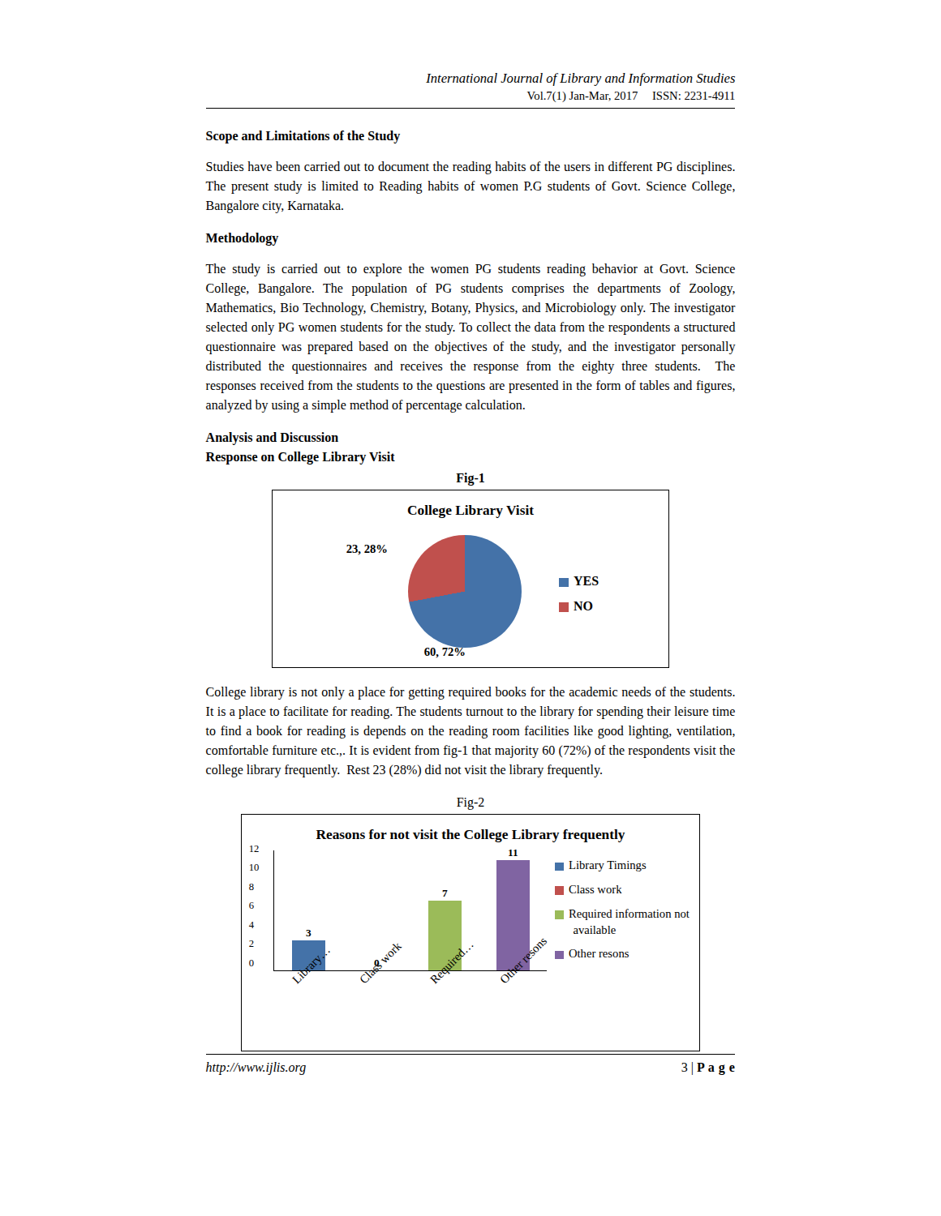International Journal of Library and Information Studies
Vol.7(1) Jan-Mar, 2017ISSN: 2231-4911
Scope and Limitations of the Study
Studies have been carried out to document the reading habits of the users in different PG disciplines. The present study is limited to Reading habits of women P.G students of Govt. Science College, Bangalore city, Karnataka.
Methodology
The study is carried out to explore the women PG students reading behavior at Govt. Science College, Bangalore. The population of PG students comprises the departments of Zoology, Mathematics, Bio Technology, Chemistry, Botany, Physics, and Microbiology only. The investigator selected only PG women students for the study. To collect the data from the respondents a structured questionnaire was prepared based on the objectives of the study, and the investigator personally distributed the questionnaires and receives the response from the eighty three students. The responses received from the students to the questions are presented in the form of tables and figures, analyzed by using a simple method of percentage calculation.
Analysis and Discussion
Response on College Library Visit
Fig-1
College Library Visit
23, 28%
60, 72%
YES
NO
College library is not only a place for getting required books for the academic needs of the students. It is a place to facilitate for reading. The students turnout to the library for spending their leisure time to find a book for reading is depends on the reading room facilities like good lighting, ventilation, comfortable furniture etc.,. It is evident from fig-1 that majority 60 (72%) of the respondents visit the college library frequently. Rest 23 (28%) did not visit the library frequently.
Fig-2
Reasons for not visit the College Library frequently
12 10 8 6 4 2 0
3
0
7
11
Library…
Class work
Required…
Other resons
Library Timings
Class work
Required information not
available
Other resons
http://www.ijlis.org
3 | P a g e